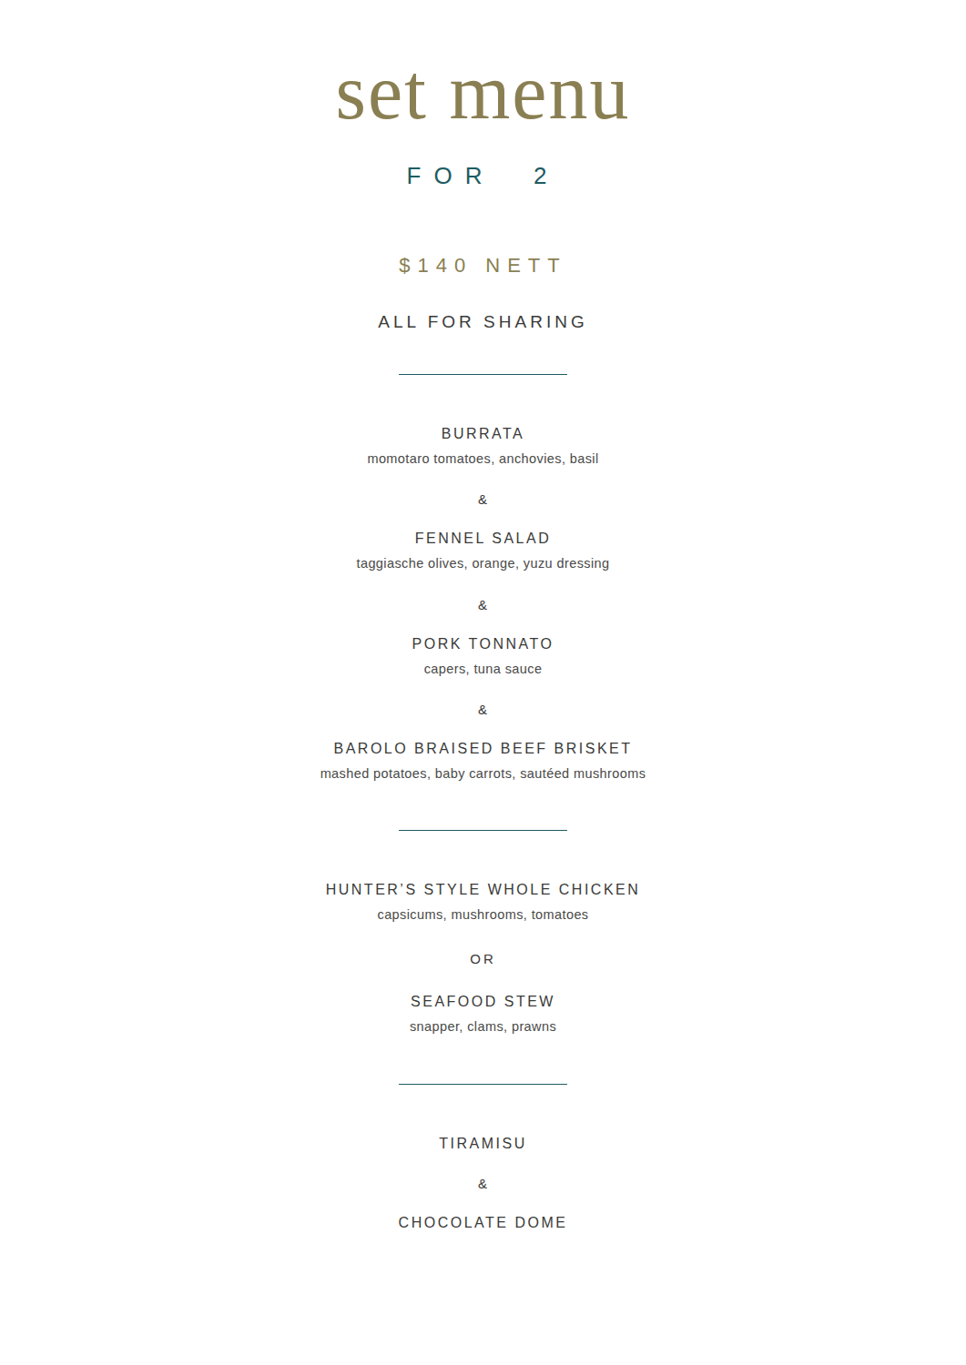set menu
for 2
$140 NETT
All for sharing
Burrata
momotaro tomatoes, anchovies, basil
&
Fennel Salad
taggiasche olives, orange, yuzu dressing
&
Pork Tonnato
capers, tuna sauce
&
Barolo Braised Beef Brisket
mashed potatoes, baby carrots, sautéed mushrooms
Hunter’s Style Whole Chicken
capsicums, mushrooms, tomatoes
or
Seafood Stew
snapper, clams, prawns
Tiramisu
&
Chocolate Dome